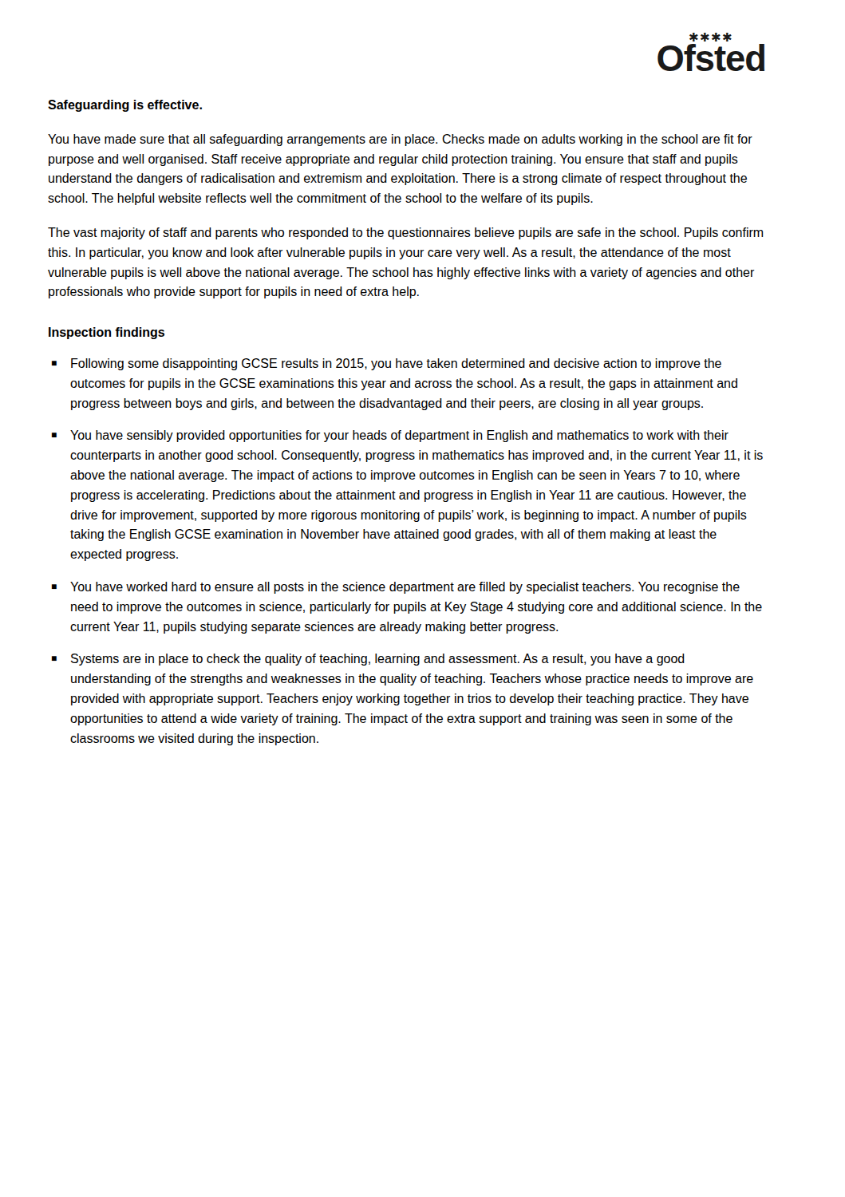✱✱✱✱ Ofsted
Safeguarding is effective.
You have made sure that all safeguarding arrangements are in place. Checks made on adults working in the school are fit for purpose and well organised. Staff receive appropriate and regular child protection training. You ensure that staff and pupils understand the dangers of radicalisation and extremism and exploitation. There is a strong climate of respect throughout the school. The helpful website reflects well the commitment of the school to the welfare of its pupils.
The vast majority of staff and parents who responded to the questionnaires believe pupils are safe in the school. Pupils confirm this. In particular, you know and look after vulnerable pupils in your care very well. As a result, the attendance of the most vulnerable pupils is well above the national average. The school has highly effective links with a variety of agencies and other professionals who provide support for pupils in need of extra help.
Inspection findings
Following some disappointing GCSE results in 2015, you have taken determined and decisive action to improve the outcomes for pupils in the GCSE examinations this year and across the school. As a result, the gaps in attainment and progress between boys and girls, and between the disadvantaged and their peers, are closing in all year groups.
You have sensibly provided opportunities for your heads of department in English and mathematics to work with their counterparts in another good school. Consequently, progress in mathematics has improved and, in the current Year 11, it is above the national average. The impact of actions to improve outcomes in English can be seen in Years 7 to 10, where progress is accelerating. Predictions about the attainment and progress in English in Year 11 are cautious. However, the drive for improvement, supported by more rigorous monitoring of pupils’ work, is beginning to impact. A number of pupils taking the English GCSE examination in November have attained good grades, with all of them making at least the expected progress.
You have worked hard to ensure all posts in the science department are filled by specialist teachers. You recognise the need to improve the outcomes in science, particularly for pupils at Key Stage 4 studying core and additional science. In the current Year 11, pupils studying separate sciences are already making better progress.
Systems are in place to check the quality of teaching, learning and assessment. As a result, you have a good understanding of the strengths and weaknesses in the quality of teaching. Teachers whose practice needs to improve are provided with appropriate support. Teachers enjoy working together in trios to develop their teaching practice. They have opportunities to attend a wide variety of training. The impact of the extra support and training was seen in some of the classrooms we visited during the inspection.